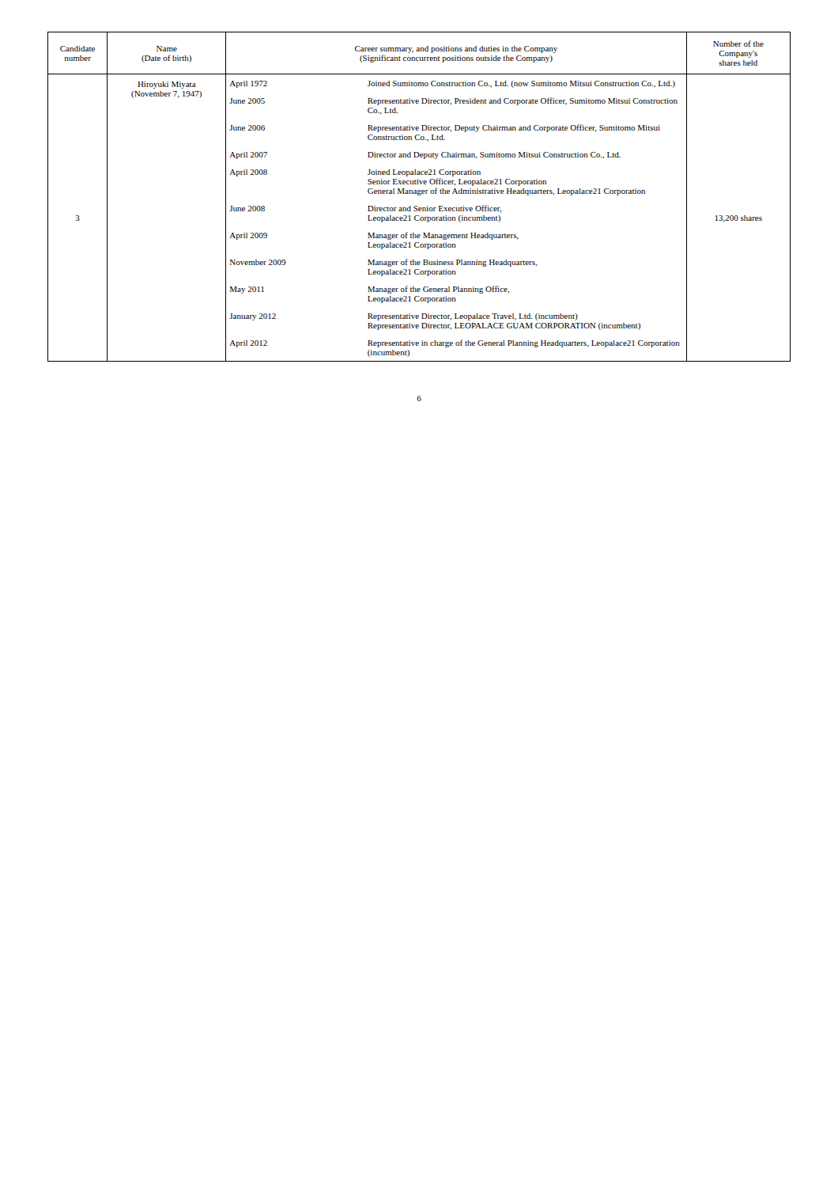| Candidate number | Name (Date of birth) | Career summary, and positions and duties in the Company (Significant concurrent positions outside the Company) | Number of the Company's shares held |
| --- | --- | --- | --- |
| 3 | Hiroyuki Miyata (November 7, 1947) | / April 1972 / Joined Sumitomo Construction Co., Ltd. (now Sumitomo Mitsui Construction Co., Ltd.) / / June 2005 / Representative Director, President and Corporate Officer, Sumitomo Mitsui Construction Co., Ltd. / / June 2006 / Representative Director, Deputy Chairman and Corporate Officer, Sumitomo Mitsui Construction Co., Ltd. / / April 2007 / Director and Deputy Chairman, Sumitomo Mitsui Construction Co., Ltd. / / April 2008 / Joined Leopalace21 Corporation Senior Executive Officer, Leopalace21 Corporation General Manager of the Administrative Headquarters, Leopalace21 Corporation / / June 2008 / Director and Senior Executive Officer, Leopalace21 Corporation (incumbent) / / April 2009 / Manager of the Management Headquarters, Leopalace21 Corporation / / November 2009 / Manager of the Business Planning Headquarters, Leopalace21 Corporation / / May 2011 / Manager of the General Planning Office, Leopalace21 Corporation / / January 2012 / Representative Director, Leopalace Travel, Ltd. (incumbent) Representative Director, LEOPALACE GUAM CORPORATION (incumbent) / / April 2012 / Representative in charge of the General Planning Headquarters, Leopalace21 Corporation (incumbent) / | 13,200 shares |
6